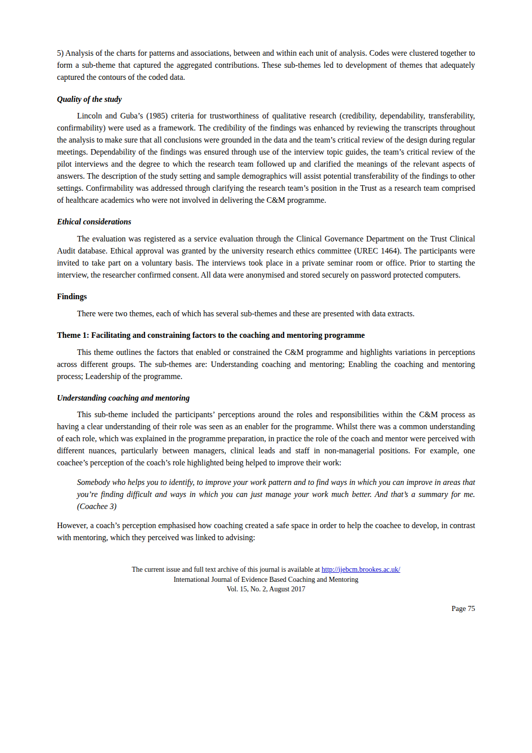5) Analysis of the charts for patterns and associations, between and within each unit of analysis. Codes were clustered together to form a sub-theme that captured the aggregated contributions. These sub-themes led to development of themes that adequately captured the contours of the coded data.
Quality of the study
Lincoln and Guba’s (1985) criteria for trustworthiness of qualitative research (credibility, dependability, transferability, confirmability) were used as a framework. The credibility of the findings was enhanced by reviewing the transcripts throughout the analysis to make sure that all conclusions were grounded in the data and the team’s critical review of the design during regular meetings. Dependability of the findings was ensured through use of the interview topic guides, the team’s critical review of the pilot interviews and the degree to which the research team followed up and clarified the meanings of the relevant aspects of answers. The description of the study setting and sample demographics will assist potential transferability of the findings to other settings. Confirmability was addressed through clarifying the research team’s position in the Trust as a research team comprised of healthcare academics who were not involved in delivering the C&M programme.
Ethical considerations
The evaluation was registered as a service evaluation through the Clinical Governance Department on the Trust Clinical Audit database. Ethical approval was granted by the university research ethics committee (UREC 1464). The participants were invited to take part on a voluntary basis. The interviews took place in a private seminar room or office. Prior to starting the interview, the researcher confirmed consent. All data were anonymised and stored securely on password protected computers.
Findings
There were two themes, each of which has several sub-themes and these are presented with data extracts.
Theme 1: Facilitating and constraining factors to the coaching and mentoring programme
This theme outlines the factors that enabled or constrained the C&M programme and highlights variations in perceptions across different groups. The sub-themes are: Understanding coaching and mentoring; Enabling the coaching and mentoring process; Leadership of the programme.
Understanding coaching and mentoring
This sub-theme included the participants’ perceptions around the roles and responsibilities within the C&M process as having a clear understanding of their role was seen as an enabler for the programme. Whilst there was a common understanding of each role, which was explained in the programme preparation, in practice the role of the coach and mentor were perceived with different nuances, particularly between managers, clinical leads and staff in non-managerial positions. For example, one coachee’s perception of the coach’s role highlighted being helped to improve their work:
Somebody who helps you to identify, to improve your work pattern and to find ways in which you can improve in areas that you’re finding difficult and ways in which you can just manage your work much better. And that’s a summary for me. (Coachee 3)
However, a coach’s perception emphasised how coaching created a safe space in order to help the coachee to develop, in contrast with mentoring, which they perceived was linked to advising:
The current issue and full text archive of this journal is available at http://ijebcm.brookes.ac.uk/
International Journal of Evidence Based Coaching and Mentoring
Vol. 15, No. 2, August 2017
Page 75